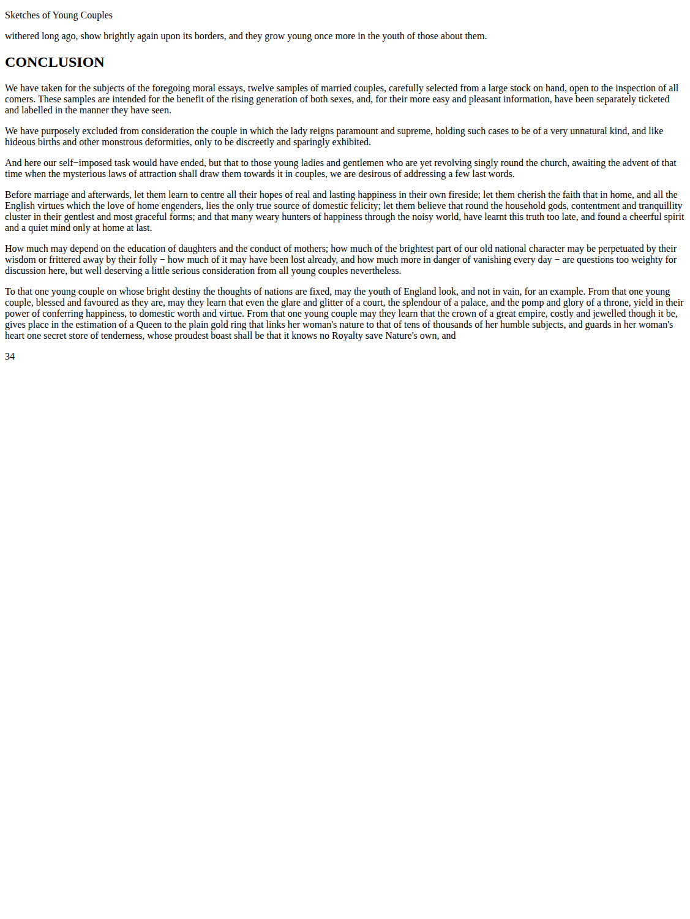Sketches of Young Couples
withered long ago, show brightly again upon its borders, and they grow young once more in the youth of those about them.
CONCLUSION
We have taken for the subjects of the foregoing moral essays, twelve samples of married couples, carefully selected from a large stock on hand, open to the inspection of all comers. These samples are intended for the benefit of the rising generation of both sexes, and, for their more easy and pleasant information, have been separately ticketed and labelled in the manner they have seen.
We have purposely excluded from consideration the couple in which the lady reigns paramount and supreme, holding such cases to be of a very unnatural kind, and like hideous births and other monstrous deformities, only to be discreetly and sparingly exhibited.
And here our self−imposed task would have ended, but that to those young ladies and gentlemen who are yet revolving singly round the church, awaiting the advent of that time when the mysterious laws of attraction shall draw them towards it in couples, we are desirous of addressing a few last words.
Before marriage and afterwards, let them learn to centre all their hopes of real and lasting happiness in their own fireside; let them cherish the faith that in home, and all the English virtues which the love of home engenders, lies the only true source of domestic felicity; let them believe that round the household gods, contentment and tranquillity cluster in their gentlest and most graceful forms; and that many weary hunters of happiness through the noisy world, have learnt this truth too late, and found a cheerful spirit and a quiet mind only at home at last.
How much may depend on the education of daughters and the conduct of mothers; how much of the brightest part of our old national character may be perpetuated by their wisdom or frittered away by their folly − how much of it may have been lost already, and how much more in danger of vanishing every day − are questions too weighty for discussion here, but well deserving a little serious consideration from all young couples nevertheless.
To that one young couple on whose bright destiny the thoughts of nations are fixed, may the youth of England look, and not in vain, for an example. From that one young couple, blessed and favoured as they are, may they learn that even the glare and glitter of a court, the splendour of a palace, and the pomp and glory of a throne, yield in their power of conferring happiness, to domestic worth and virtue. From that one young couple may they learn that the crown of a great empire, costly and jewelled though it be, gives place in the estimation of a Queen to the plain gold ring that links her woman's nature to that of tens of thousands of her humble subjects, and guards in her woman's heart one secret store of tenderness, whose proudest boast shall be that it knows no Royalty save Nature's own, and
34